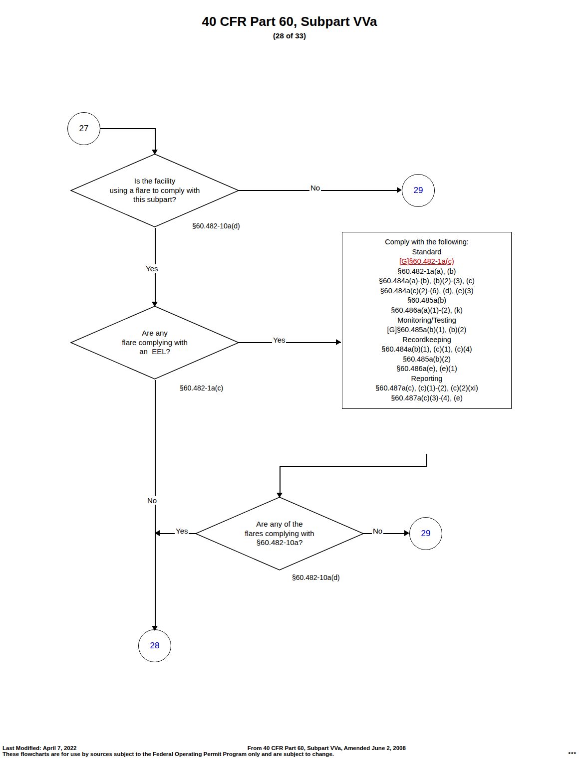40 CFR Part 60, Subpart VVa
(28 of 33)
27
Is the facility
using a flare to comply with
this subpart?
§60.482-10a(d)
No
29
Yes
Are any
flare complying with
an EEL?
§60.482-1a(c)
Yes
Comply with the following:
Standard
[G]§60.482-1a(c)
§60.482-1a(a), (b)
§60.484a(a)-(b), (b)(2)-(3), (c)
§60.484a(c)(2)-(6), (d), (e)(3)
§60.485a(b)
§60.486a(a)(1)-(2), (k)
Monitoring/Testing
[G]§60.485a(b)(1), (b)(2)
Recordkeeping
§60.484a(b)(1), (c)(1), (c)(4)
§60.485a(b)(2)
§60.486a(e), (e)(1)
Reporting
§60.487a(c), (c)(1)-(2), (c)(2)(xi)
§60.487a(c)(3)-(4), (e)
Are any of the
flares complying with
§60.482-10a?
§60.482-10a(d)
No
29
Yes
No
28
Last Modified: April 7, 2022 From 40 CFR Part 60, Subpart VVa, Amended June 2, 2008
These flowcharts are for use by sources subject to the Federal Operating Permit Program only and are subject to change. ***